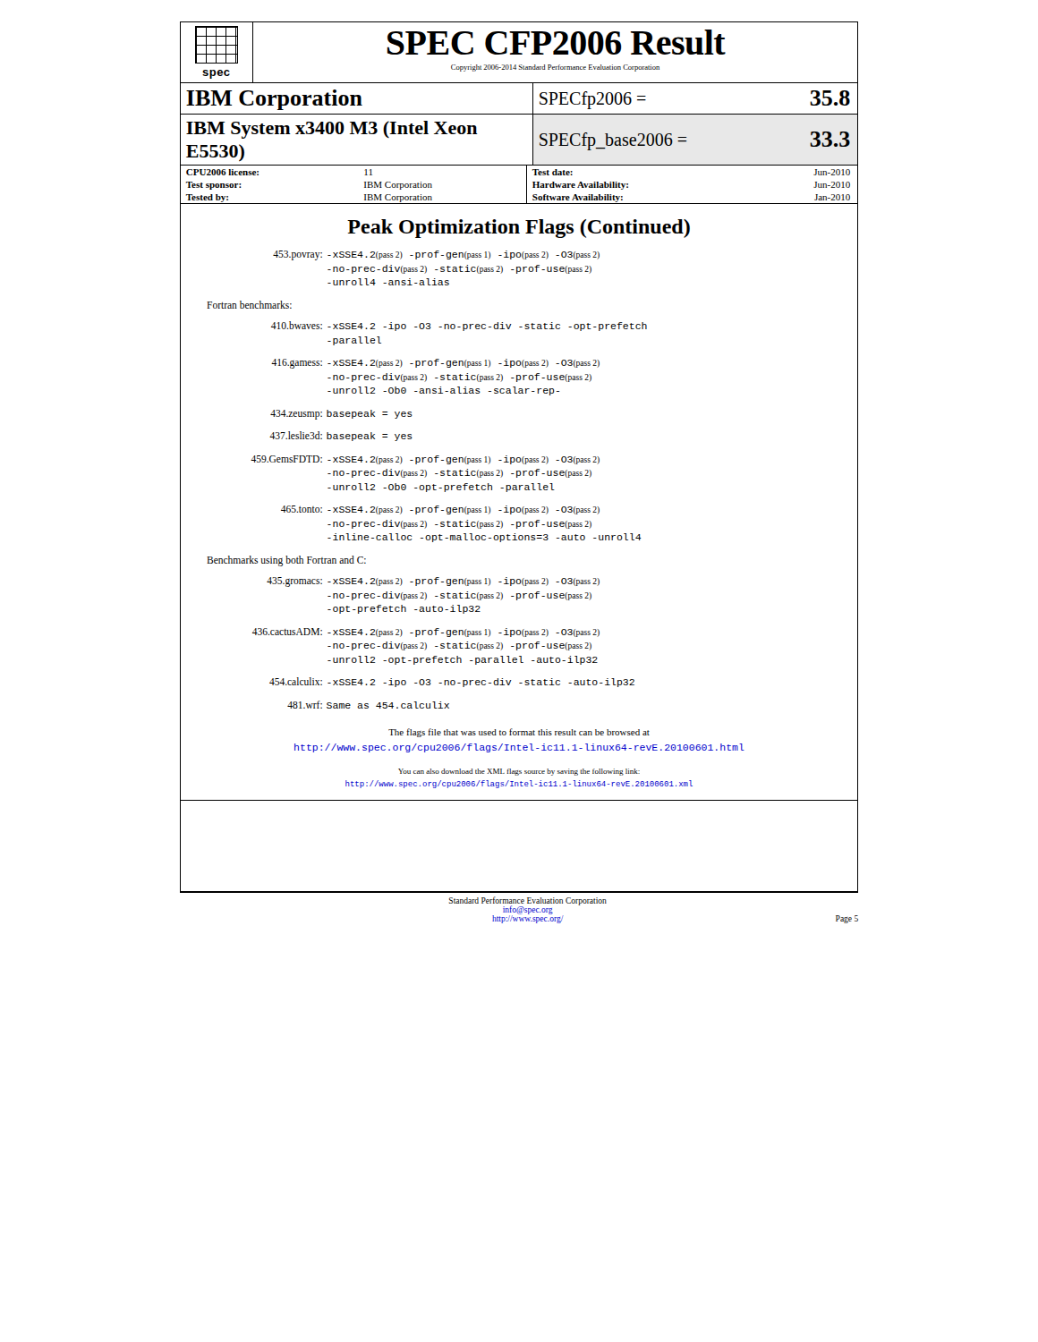spec
SPEC CFP2006 Result
Copyright 2006-2014 Standard Performance Evaluation Corporation
IBM Corporation
SPECfp2006 =
35.8
IBM System x3400 M3 (Intel Xeon E5530)
SPECfp_base2006 =
33.3
CPU2006 license:
11
Test date:
Jun-2010
Test sponsor:
IBM Corporation
Hardware Availability:
Jun-2010
Tested by:
IBM Corporation
Software Availability:
Jan-2010
Peak Optimization Flags (Continued)
453.povray:
-xSSE4.2(pass 2) -prof-gen(pass 1) -ipo(pass 2) -O3(pass 2) -no-prec-div(pass 2) -static(pass 2) -prof-use(pass 2) -unroll4 -ansi-alias
Fortran benchmarks:
410.bwaves:
-xSSE4.2 -ipo -O3 -no-prec-div -static -opt-prefetch -parallel
416.gamess:
-xSSE4.2(pass 2) -prof-gen(pass 1) -ipo(pass 2) -O3(pass 2) -no-prec-div(pass 2) -static(pass 2) -prof-use(pass 2) -unroll2 -Ob0 -ansi-alias -scalar-rep-
434.zeusmp:
basepeak = yes
437.leslie3d:
basepeak = yes
459.GemsFDTD:
-xSSE4.2(pass 2) -prof-gen(pass 1) -ipo(pass 2) -O3(pass 2) -no-prec-div(pass 2) -static(pass 2) -prof-use(pass 2) -unroll2 -Ob0 -opt-prefetch -parallel
465.tonto:
-xSSE4.2(pass 2) -prof-gen(pass 1) -ipo(pass 2) -O3(pass 2) -no-prec-div(pass 2) -static(pass 2) -prof-use(pass 2) -inline-calloc -opt-malloc-options=3 -auto -unroll4
Benchmarks using both Fortran and C:
435.gromacs:
-xSSE4.2(pass 2) -prof-gen(pass 1) -ipo(pass 2) -O3(pass 2) -no-prec-div(pass 2) -static(pass 2) -prof-use(pass 2) -opt-prefetch -auto-ilp32
436.cactusADM:
-xSSE4.2(pass 2) -prof-gen(pass 1) -ipo(pass 2) -O3(pass 2) -no-prec-div(pass 2) -static(pass 2) -prof-use(pass 2) -unroll2 -opt-prefetch -parallel -auto-ilp32
454.calculix:
-xSSE4.2 -ipo -O3 -no-prec-div -static -auto-ilp32
481.wrf:
Same as 454.calculix
The flags file that was used to format this result can be browsed at
http://www.spec.org/cpu2006/flags/Intel-ic11.1-linux64-revE.20100601.html
You can also download the XML flags source by saving the following link:
http://www.spec.org/cpu2006/flags/Intel-ic11.1-linux64-revE.20100601.xml
Standard Performance Evaluation Corporation
info@spec.org
http://www.spec.org/
Page 5